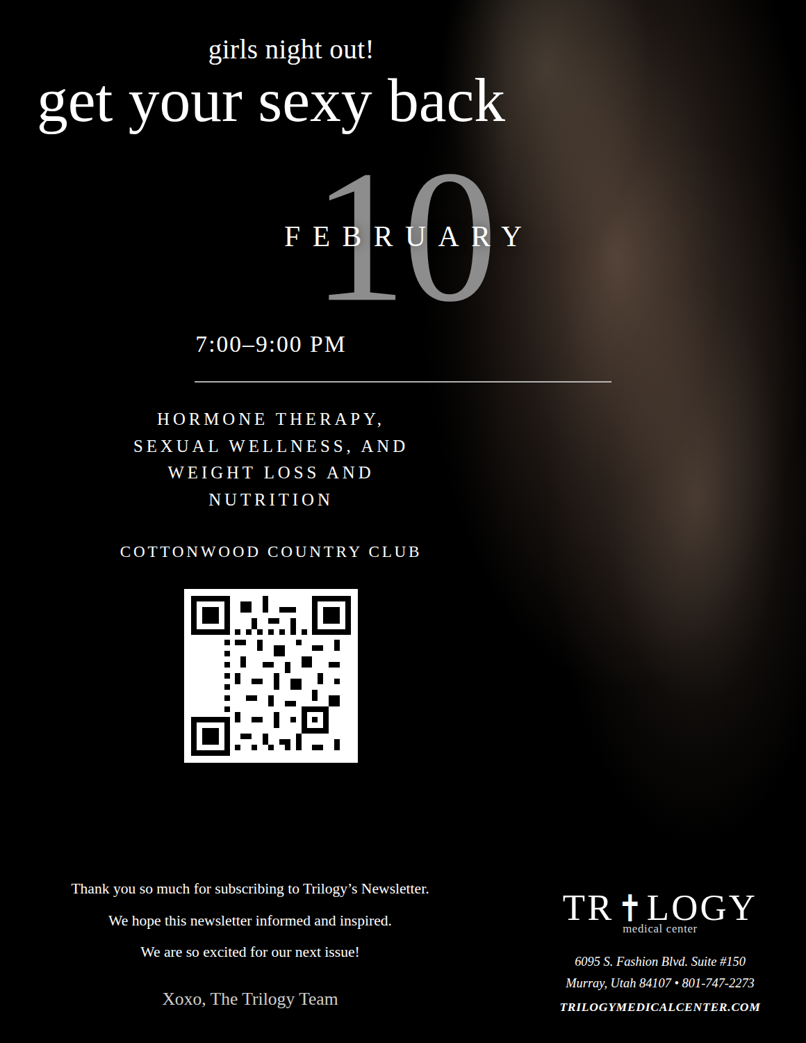girls night out!
get your sexy back
10 February
7:00–9:00 PM
Hormone Therapy,
Sexual Wellness, and
Weight Loss and
Nutrition
Cottonwood Country Club
Thank you so much for subscribing to Trilogy’s Newsletter.
We hope this newsletter informed and inspired.
We are so excited for our next issue!
Xoxo, The Trilogy Team
TR✝LOGY
medical center
6095 S. Fashion Blvd. Suite #150
Murray, Utah 84107 • 801-747-2273 trilogymedicalcenter.com